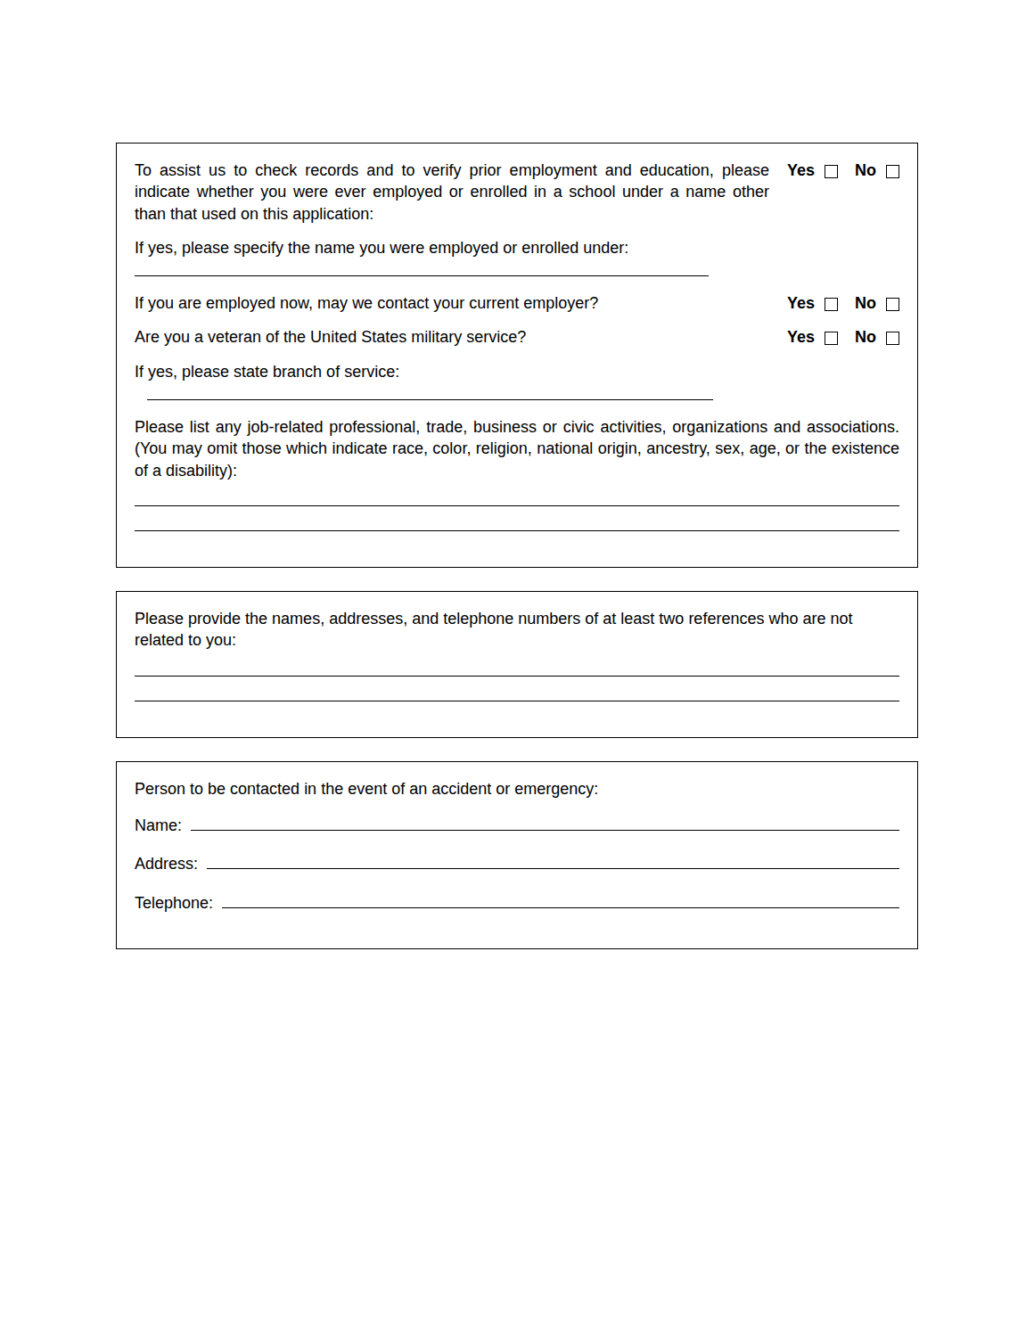To assist us to check records and to verify prior employment and education, please indicate whether you were ever employed or enrolled in a school under a name other than that used on this application:
Yes No
If yes, please specify the name you were employed or enrolled under:
If you are employed now, may we contact your current employer?
Yes No
Are you a veteran of the United States military service?
Yes No
If yes, please state branch of service:
Please list any job-related professional, trade, business or civic activities, organizations and associations. (You may omit those which indicate race, color, religion, national origin, ancestry, sex, age, or the existence of a disability):
Please provide the names, addresses, and telephone numbers of at least two references who are not related to you:
Person to be contacted in the event of an accident or emergency:
Name:
Address:
Telephone: